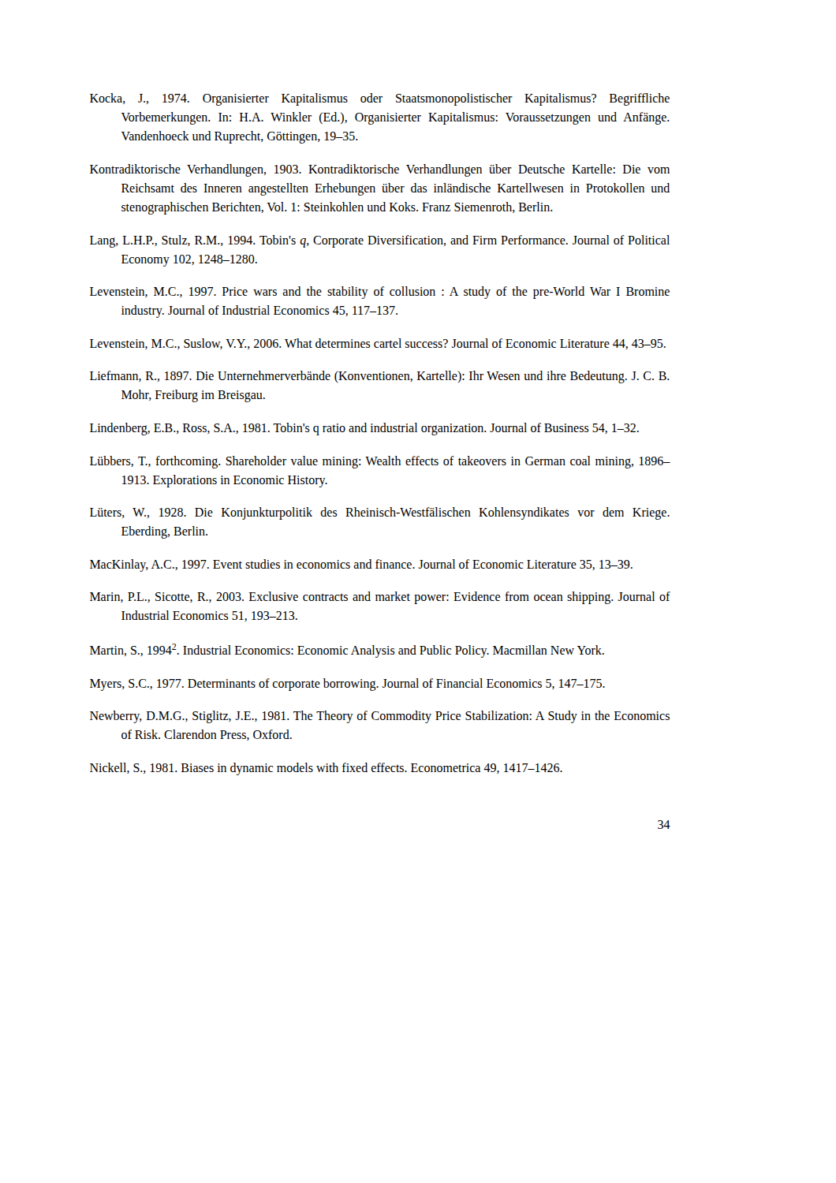Kocka, J., 1974. Organisierter Kapitalismus oder Staatsmonopolistischer Kapitalismus? Begriffliche Vorbemerkungen. In: H.A. Winkler (Ed.), Organisierter Kapitalismus: Voraussetzungen und Anfänge. Vandenhoeck und Ruprecht, Göttingen, 19–35.
Kontradiktorische Verhandlungen, 1903. Kontradiktorische Verhandlungen über Deutsche Kartelle: Die vom Reichsamt des Inneren angestellten Erhebungen über das inländische Kartellwesen in Protokollen und stenographischen Berichten, Vol. 1: Steinkohlen und Koks. Franz Siemenroth, Berlin.
Lang, L.H.P., Stulz, R.M., 1994. Tobin's q, Corporate Diversification, and Firm Performance. Journal of Political Economy 102, 1248–1280.
Levenstein, M.C., 1997. Price wars and the stability of collusion : A study of the pre-World War I Bromine industry. Journal of Industrial Economics 45, 117–137.
Levenstein, M.C., Suslow, V.Y., 2006. What determines cartel success? Journal of Economic Literature 44, 43–95.
Liefmann, R., 1897. Die Unternehmerverbände (Konventionen, Kartelle): Ihr Wesen und ihre Bedeutung. J. C. B. Mohr, Freiburg im Breisgau.
Lindenberg, E.B., Ross, S.A., 1981. Tobin's q ratio and industrial organization. Journal of Business 54, 1–32.
Lübbers, T., forthcoming. Shareholder value mining: Wealth effects of takeovers in German coal mining, 1896–1913. Explorations in Economic History.
Lüters, W., 1928. Die Konjunkturpolitik des Rheinisch-Westfälischen Kohlensyndikates vor dem Kriege. Eberding, Berlin.
MacKinlay, A.C., 1997. Event studies in economics and finance. Journal of Economic Literature 35, 13–39.
Marin, P.L., Sicotte, R., 2003. Exclusive contracts and market power: Evidence from ocean shipping. Journal of Industrial Economics 51, 193–213.
Martin, S., 19942. Industrial Economics: Economic Analysis and Public Policy. Macmillan New York.
Myers, S.C., 1977. Determinants of corporate borrowing. Journal of Financial Economics 5, 147–175.
Newberry, D.M.G., Stiglitz, J.E., 1981. The Theory of Commodity Price Stabilization: A Study in the Economics of Risk. Clarendon Press, Oxford.
Nickell, S., 1981. Biases in dynamic models with fixed effects. Econometrica 49, 1417–1426.
34